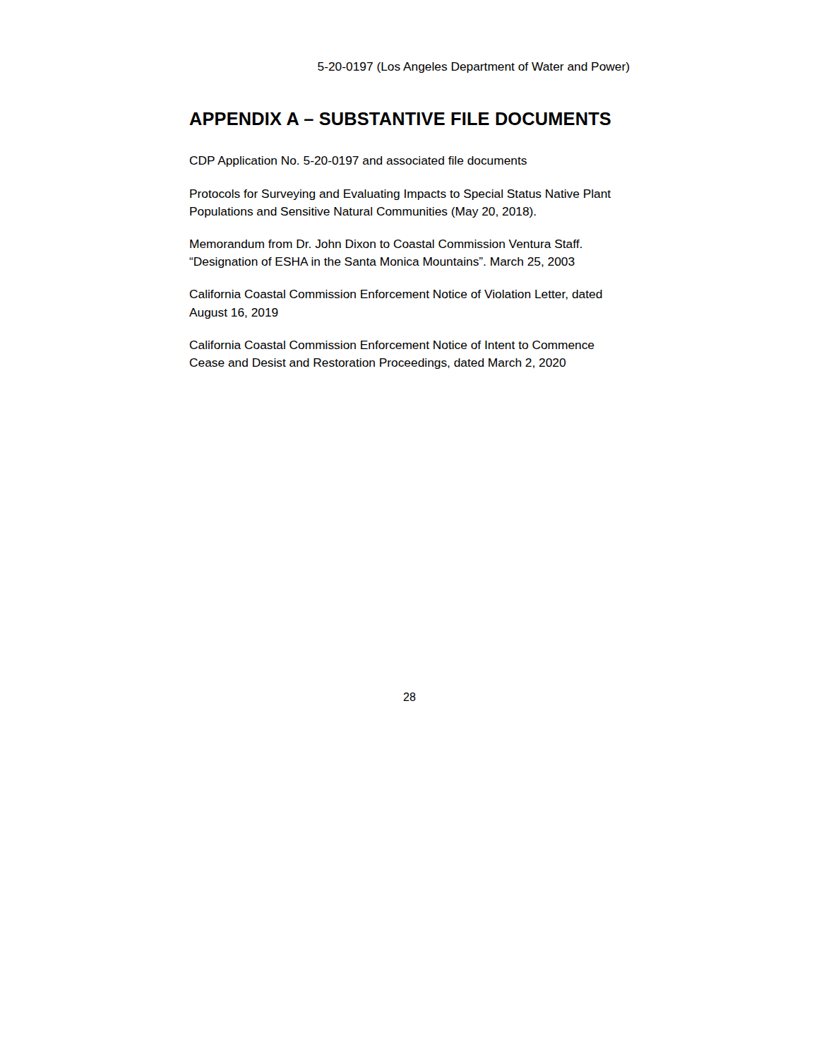5-20-0197 (Los Angeles Department of Water and Power)
APPENDIX A – SUBSTANTIVE FILE DOCUMENTS
CDP Application No. 5-20-0197 and associated file documents
Protocols for Surveying and Evaluating Impacts to Special Status Native Plant Populations and Sensitive Natural Communities (May 20, 2018).
Memorandum from Dr. John Dixon to Coastal Commission Ventura Staff. “Designation of ESHA in the Santa Monica Mountains”. March 25, 2003
California Coastal Commission Enforcement Notice of Violation Letter, dated August 16, 2019
California Coastal Commission Enforcement Notice of Intent to Commence Cease and Desist and Restoration Proceedings, dated March 2, 2020
28